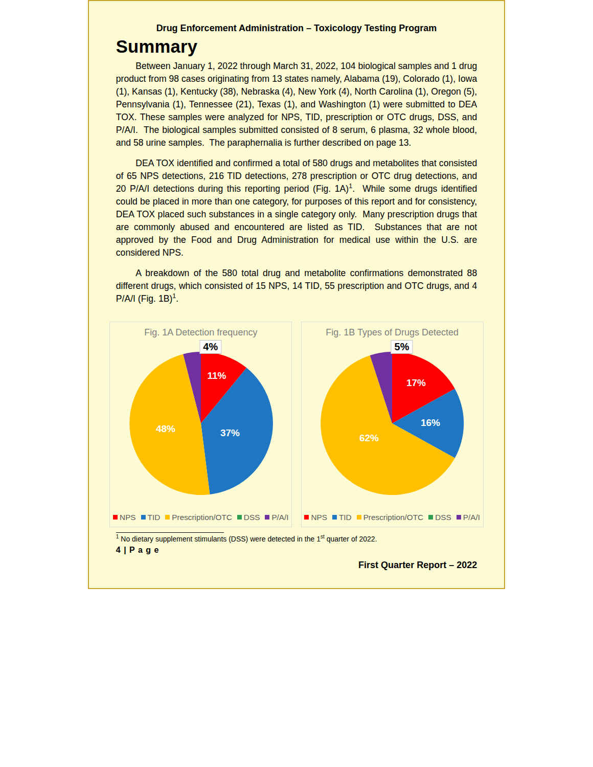Drug Enforcement Administration – Toxicology Testing Program
Summary
Between January 1, 2022 through March 31, 2022, 104 biological samples and 1 drug product from 98 cases originating from 13 states namely, Alabama (19), Colorado (1), Iowa (1), Kansas (1), Kentucky (38), Nebraska (4), New York (4), North Carolina (1), Oregon (5), Pennsylvania (1), Tennessee (21), Texas (1), and Washington (1) were submitted to DEA TOX. These samples were analyzed for NPS, TID, prescription or OTC drugs, DSS, and P/A/I. The biological samples submitted consisted of 8 serum, 6 plasma, 32 whole blood, and 58 urine samples. The paraphernalia is further described on page 13.
DEA TOX identified and confirmed a total of 580 drugs and metabolites that consisted of 65 NPS detections, 216 TID detections, 278 prescription or OTC drug detections, and 20 P/A/I detections during this reporting period (Fig. 1A)1. While some drugs identified could be placed in more than one category, for purposes of this report and for consistency, DEA TOX placed such substances in a single category only. Many prescription drugs that are commonly abused and encountered are listed as TID. Substances that are not approved by the Food and Drug Administration for medical use within the U.S. are considered NPS.
A breakdown of the 580 total drug and metabolite confirmations demonstrated 88 different drugs, which consisted of 15 NPS, 14 TID, 55 prescription and OTC drugs, and 4 P/A/I (Fig. 1B)1.
Fig. 1A Detection frequency
4%
11% 37% 48%
NPS TID Prescription/OTC DSS P/A/I
Fig. 1B Types of Drugs Detected
5%
17% 16% 62%
NPS TID Prescription/OTC DSS P/A/I
1 No dietary supplement stimulants (DSS) were detected in the 1st quarter of 2022.
4 | P a g e
First Quarter Report – 2022